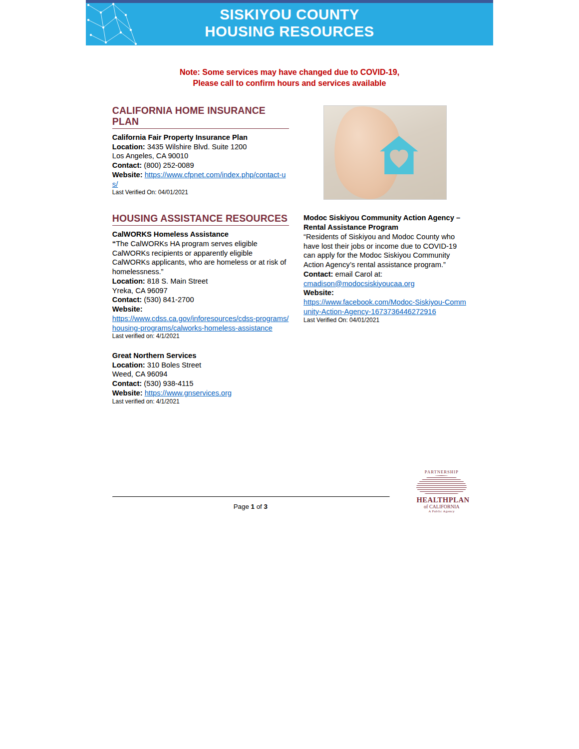SISKIYOU COUNTY
HOUSING RESOURCES
Note: Some services may have changed due to COVID-19,
Please call to confirm hours and services available
CALIFORNIA HOME INSURANCE PLAN
California Fair Property Insurance Plan
Location: 3435 Wilshire Blvd. Suite 1200
Los Angeles, CA 90010
Contact: (800) 252-0089
Website: https://www.cfpnet.com/index.php/contact-us/
Last Verified On: 04/01/2021
HOUSING ASSISTANCE RESOURCES
CalWORKS Homeless Assistance
“The CalWORKs HA program serves eligible CalWORKs recipients or apparently eligible CalWORKs applicants, who are homeless or at risk of homelessness.”
Location: 818 S. Main Street
Yreka, CA 96097
Contact: (530) 841-2700
Website:
https://www.cdss.ca.gov/inforesources/cdss-programs/housing-programs/calworks-homeless-assistance
Last verified on: 4/1/2021
Great Northern Services
Location: 310 Boles Street
Weed, CA 96094
Contact: (530) 938-4115
Website: https://www.gnservices.org
Last verified on: 4/1/2021
Modoc Siskiyou Community Action Agency – Rental Assistance Program
“Residents of Siskiyou and Modoc County who have lost their jobs or income due to COVID-19 can apply for the Modoc Siskiyou Community Action Agency’s rental assistance program.”
Contact: email Carol at:
cmadison@modocsiskiyoucaa.org
Website:
https://www.facebook.com/Modoc-Siskiyou-Community-Action-Agency-1673736446272916
Last Verified On: 04/01/2021
Page 1 of 3
PARTNERSHIP
HEALTHPLAN
of CALIFORNIA
A Public Agency